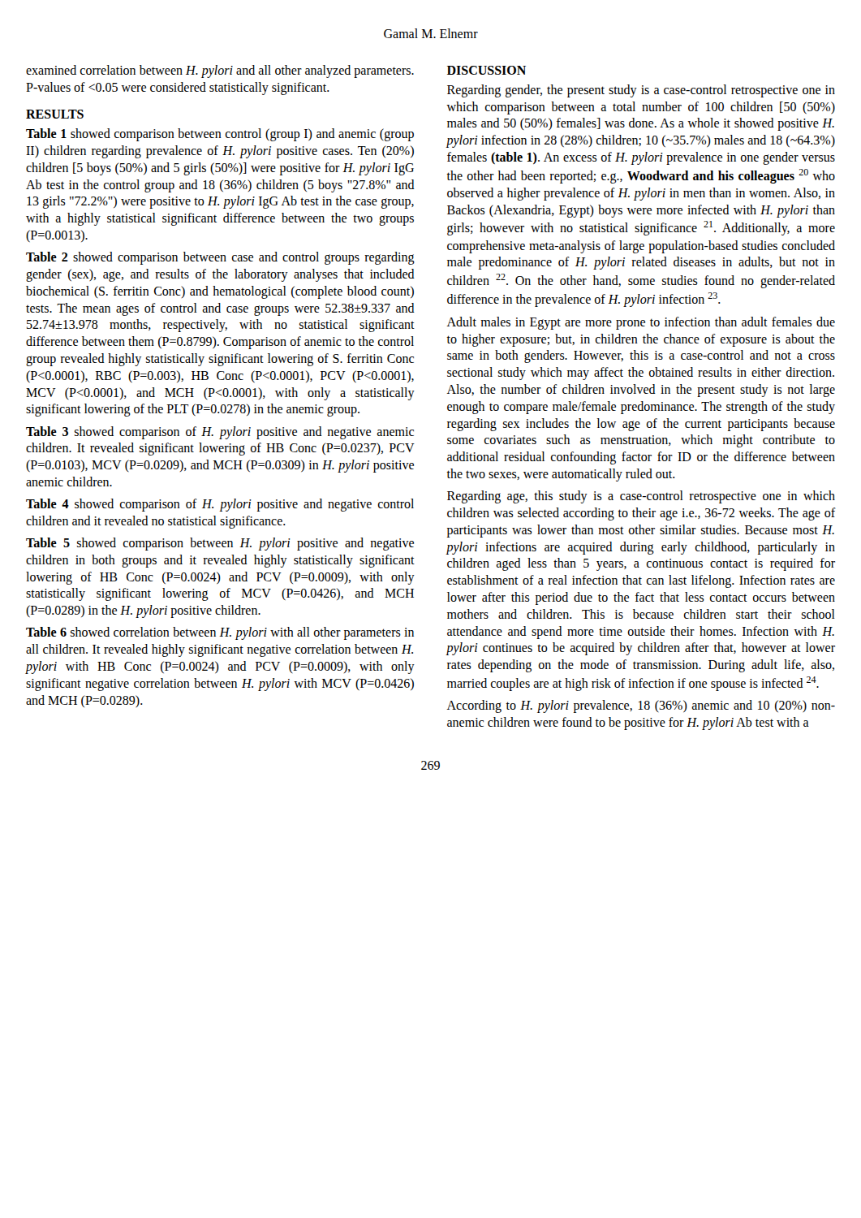Gamal M. Elnemr
examined correlation between H. pylori and all other analyzed parameters. P-values of <0.05 were considered statistically significant.
RESULTS
Table 1 showed comparison between control (group I) and anemic (group II) children regarding prevalence of H. pylori positive cases. Ten (20%) children [5 boys (50%) and 5 girls (50%)] were positive for H. pylori IgG Ab test in the control group and 18 (36%) children (5 boys "27.8%" and 13 girls "72.2%") were positive to H. pylori IgG Ab test in the case group, with a highly statistical significant difference between the two groups (P=0.0013).
Table 2 showed comparison between case and control groups regarding gender (sex), age, and results of the laboratory analyses that included biochemical (S. ferritin Conc) and hematological (complete blood count) tests. The mean ages of control and case groups were 52.38±9.337 and 52.74±13.978 months, respectively, with no statistical significant difference between them (P=0.8799). Comparison of anemic to the control group revealed highly statistically significant lowering of S. ferritin Conc (P<0.0001), RBC (P=0.003), HB Conc (P<0.0001), PCV (P<0.0001), MCV (P<0.0001), and MCH (P<0.0001), with only a statistically significant lowering of the PLT (P=0.0278) in the anemic group.
Table 3 showed comparison of H. pylori positive and negative anemic children. It revealed significant lowering of HB Conc (P=0.0237), PCV (P=0.0103), MCV (P=0.0209), and MCH (P=0.0309) in H. pylori positive anemic children.
Table 4 showed comparison of H. pylori positive and negative control children and it revealed no statistical significance.
Table 5 showed comparison between H. pylori positive and negative children in both groups and it revealed highly statistically significant lowering of HB Conc (P=0.0024) and PCV (P=0.0009), with only statistically significant lowering of MCV (P=0.0426), and MCH (P=0.0289) in the H. pylori positive children.
Table 6 showed correlation between H. pylori with all other parameters in all children. It revealed highly significant negative correlation between H. pylori with HB Conc (P=0.0024) and PCV (P=0.0009), with only significant negative correlation between H. pylori with MCV (P=0.0426) and MCH (P=0.0289).
DISCUSSION
Regarding gender, the present study is a case-control retrospective one in which comparison between a total number of 100 children [50 (50%) males and 50 (50%) females] was done. As a whole it showed positive H. pylori infection in 28 (28%) children; 10 (~35.7%) males and 18 (~64.3%) females (table 1). An excess of H. pylori prevalence in one gender versus the other had been reported; e.g., Woodward and his colleagues 20 who observed a higher prevalence of H. pylori in men than in women. Also, in Backos (Alexandria, Egypt) boys were more infected with H. pylori than girls; however with no statistical significance 21. Additionally, a more comprehensive meta-analysis of large population-based studies concluded male predominance of H. pylori related diseases in adults, but not in children 22. On the other hand, some studies found no gender-related difference in the prevalence of H. pylori infection 23.
Adult males in Egypt are more prone to infection than adult females due to higher exposure; but, in children the chance of exposure is about the same in both genders. However, this is a case-control and not a cross sectional study which may affect the obtained results in either direction. Also, the number of children involved in the present study is not large enough to compare male/female predominance. The strength of the study regarding sex includes the low age of the current participants because some covariates such as menstruation, which might contribute to additional residual confounding factor for ID or the difference between the two sexes, were automatically ruled out.
Regarding age, this study is a case-control retrospective one in which children was selected according to their age i.e., 36-72 weeks. The age of participants was lower than most other similar studies. Because most H. pylori infections are acquired during early childhood, particularly in children aged less than 5 years, a continuous contact is required for establishment of a real infection that can last lifelong. Infection rates are lower after this period due to the fact that less contact occurs between mothers and children. This is because children start their school attendance and spend more time outside their homes. Infection with H. pylori continues to be acquired by children after that, however at lower rates depending on the mode of transmission. During adult life, also, married couples are at high risk of infection if one spouse is infected 24.
According to H. pylori prevalence, 18 (36%) anemic and 10 (20%) non-anemic children were found to be positive for H. pylori Ab test with a
269